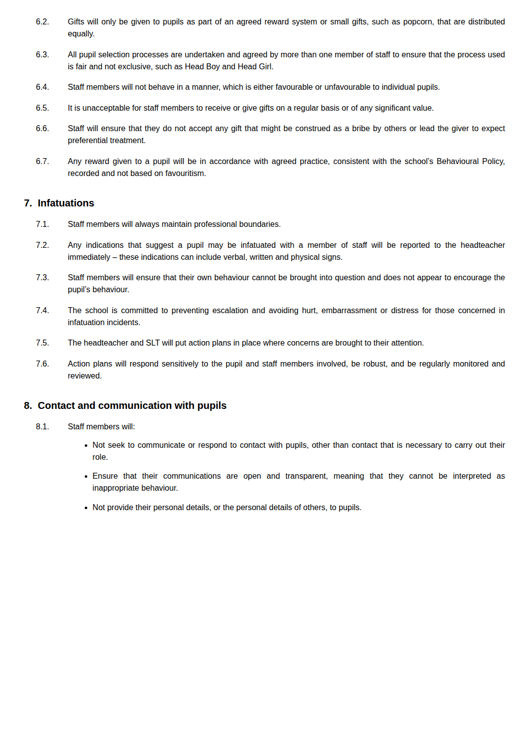6.2.
Gifts will only be given to pupils as part of an agreed reward system or small gifts, such as popcorn, that are distributed equally.
6.3.
All pupil selection processes are undertaken and agreed by more than one member of staff to ensure that the process used is fair and not exclusive, such as Head Boy and Head Girl.
6.4.
Staff members will not behave in a manner, which is either favourable or unfavourable to individual pupils.
6.5.
It is unacceptable for staff members to receive or give gifts on a regular basis or of any significant value.
6.6.
Staff will ensure that they do not accept any gift that might be construed as a bribe by others or lead the giver to expect preferential treatment.
6.7.
Any reward given to a pupil will be in accordance with agreed practice, consistent with the school’s Behavioural Policy, recorded and not based on favouritism.
7. Infatuations
7.1.
Staff members will always maintain professional boundaries.
7.2.
Any indications that suggest a pupil may be infatuated with a member of staff will be reported to the headteacher immediately – these indications can include verbal, written and physical signs.
7.3.
Staff members will ensure that their own behaviour cannot be brought into question and does not appear to encourage the pupil’s behaviour.
7.4.
The school is committed to preventing escalation and avoiding hurt, embarrassment or distress for those concerned in infatuation incidents.
7.5.
The headteacher and SLT will put action plans in place where concerns are brought to their attention.
7.6.
Action plans will respond sensitively to the pupil and staff members involved, be robust, and be regularly monitored and reviewed.
8. Contact and communication with pupils
8.1.
Staff members will:
Not seek to communicate or respond to contact with pupils, other than contact that is necessary to carry out their role.
Ensure that their communications are open and transparent, meaning that they cannot be interpreted as inappropriate behaviour.
Not provide their personal details, or the personal details of others, to pupils.